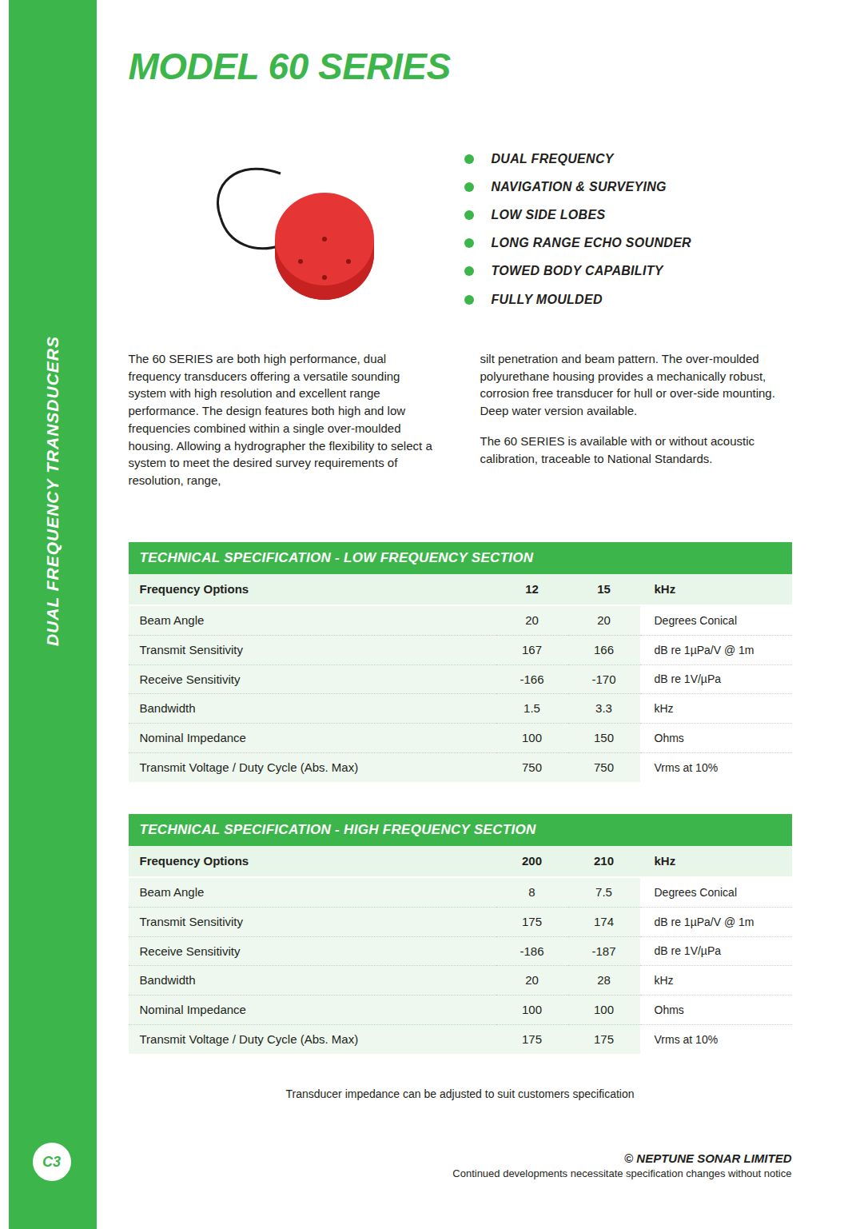DUAL FREQUENCY TRANSDUCERS
C3
MODEL 60 SERIES
DUAL FREQUENCY
NAVIGATION & SURVEYING
LOW SIDE LOBES
LONG RANGE ECHO SOUNDER
TOWED BODY CAPABILITY
FULLY MOULDED
The 60 SERIES are both high performance, dual frequency transducers offering a versatile sounding system with high resolution and excellent range performance. The design features both high and low frequencies combined within a single over-moulded housing. Allowing a hydrographer the flexibility to select a system to meet the desired survey requirements of resolution, range,
silt penetration and beam pattern. The over-moulded polyurethane housing provides a mechanically robust, corrosion free transducer for hull or over-side mounting. Deep water version available.
The 60 SERIES is available with or without acoustic calibration, traceable to National Standards.
TECHNICAL SPECIFICATION - LOW FREQUENCY SECTION
| Frequency Options | 12 | 15 | kHz |
| --- | --- | --- | --- |
| Beam Angle | 20 | 20 | Degrees Conical |
| Transmit Sensitivity | 167 | 166 | dB re 1µPa/V @ 1m |
| Receive Sensitivity | -166 | -170 | dB re 1V/µPa |
| Bandwidth | 1.5 | 3.3 | kHz |
| Nominal Impedance | 100 | 150 | Ohms |
| Transmit Voltage / Duty Cycle (Abs. Max) | 750 | 750 | Vrms at 10% |
TECHNICAL SPECIFICATION - HIGH FREQUENCY SECTION
| Frequency Options | 200 | 210 | kHz |
| --- | --- | --- | --- |
| Beam Angle | 8 | 7.5 | Degrees Conical |
| Transmit Sensitivity | 175 | 174 | dB re 1µPa/V @ 1m |
| Receive Sensitivity | -186 | -187 | dB re 1V/µPa |
| Bandwidth | 20 | 28 | kHz |
| Nominal Impedance | 100 | 100 | Ohms |
| Transmit Voltage / Duty Cycle (Abs. Max) | 175 | 175 | Vrms at 10% |
Transducer impedance can be adjusted to suit customers specification
© NEPTUNE SONAR LIMITED
Continued developments necessitate specification changes without notice